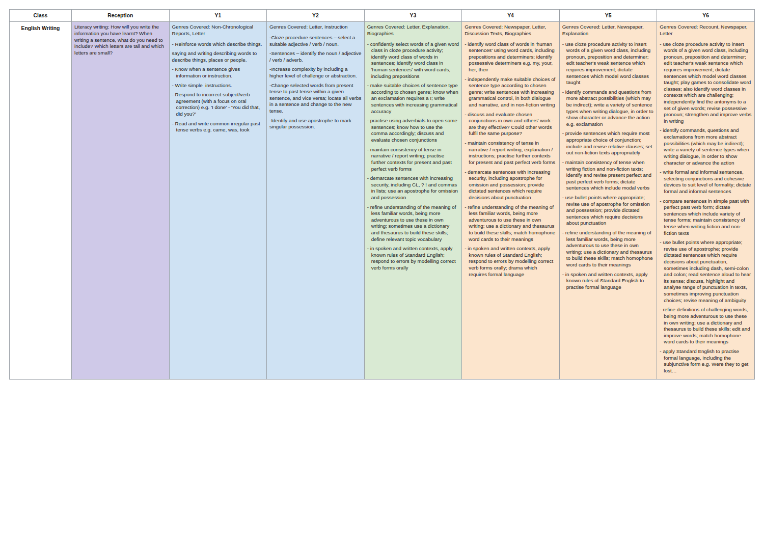| Class | Reception | Y1 | Y2 | Y3 | Y4 | Y5 | Y6 |
| --- | --- | --- | --- | --- | --- | --- | --- |
| English Writing | Literacy writing: How will you write the information you have learnt? When writing a sentence, what do you need to include? Which letters are tall and which letters are small? | Genres Covered: Non-Chronological Reports, Letter Reinforce words which describe things. saying and writing describing words to describe things, places or people. Know when a sentence gives information or instruction. Write simple instructions. Respond to incorrect subject/verb agreement (with a focus on oral correction) e.g. 'I done' - 'You did that, did you?' Read and write common irregular past tense verbs e.g. came, was, took | Genres Covered: Letter, Instruction -Cloze procedure sentences – select a suitable adjective / verb / noun. -Sentences – identify the noun / adjective / verb / adverb. -Increase complexity by including a higher level of challenge or abstraction. -Change selected words from present tense to past tense within a given sentence, and vice versa; locate all verbs in a sentence and change to the new tense. -Identify and use apostrophe to mark singular possession. | Genres Covered: Letter, Explanation, Biographies confidently select words of a given word class in cloze procedure activity; identify word class of words in sentences; identify word class in 'human sentences' with word cards, including prepositions make suitable choices of sentence type according to chosen genre; know when an exclamation requires a !; write sentences with increasing grammatical accuracy practise using adverbials to open some sentences; know how to use the comma accordingly; discuss and evaluate chosen conjunctions maintain consistency of tense in narrative / report writing; practise further contexts for present and past perfect verb forms demarcate sentences with increasing security, including CL, ? ! and commas in lists; use an apostrophe for omission and possession refine understanding of the meaning of less familiar words, being more adventurous to use these in own writing; sometimes use a dictionary and thesaurus to build these skills; define relevant topic vocabulary in spoken and written contexts, apply known rules of Standard English; respond to errors by modelling correct verb forms orally | Genres Covered: Newspaper, Letter, Discussion Texts, Biographies identify word class of words in 'human sentences' using word cards, including prepositions and determiners; identify possessive determiners e.g. my, your, her, their independently make suitable choices of sentence type according to chosen genre; write sentences with increasing grammatical control, in both dialogue and narrative, and in non-fiction writing discuss and evaluate chosen conjunctions in own and others' work - are they effective? Could other words fulfil the same purpose? maintain consistency of tense in narrative / report writing, explanation / instructions; practise further contexts for present and past perfect verb forms demarcate sentences with increasing security, including apostrophe for omission and possession; provide dictated sentences which require decisions about punctuation refine understanding of the meaning of less familiar words, being more adventurous to use these in own writing; use a dictionary and thesaurus to build these skills; match homophone word cards to their meanings in spoken and written contexts, apply known rules of Standard English; respond to errors by modelling correct verb forms orally; drama which requires formal language | Genres Covered: Letter, Newspaper, Explanation use cloze procedure activity to insert words of a given word class, including pronoun, preposition and determiner; edit teacher's weak sentence which requires improvement; dictate sentences which model word classes taught identify commands and questions from more abstract possibilities (which may be indirect); write a variety of sentence types when writing dialogue, in order to show character or advance the action e.g. exclamation provide sentences which require most appropriate choice of conjunction; include and revise relative clauses; set out non-fiction texts appropriately maintain consistency of tense when writing fiction and non-fiction texts; identify and revise present perfect and past perfect verb forms; dictate sentences which include modal verbs use bullet points where appropriate; revise use of apostrophe for omission and possession; provide dictated sentences which require decisions about punctuation refine understanding of the meaning of less familiar words, being more adventurous to use these in own writing; use a dictionary and thesaurus to build these skills; match homophone word cards to their meanings in spoken and written contexts, apply known rules of Standard English to practise formal language | Genres Covered: Recount, Newspaper, Letter use cloze procedure activity to insert words of a given word class, including pronoun, preposition and determiner; edit teacher's weak sentence which requires improvement; dictate sentences which model word classes taught; play games to consolidate word classes; also identify word classes in contexts which are challenging; independently find the antonyms to a set of given words; revise possessive pronoun; strengthen and improve verbs in writing identify commands, questions and exclamations from more abstract possibilities (which may be indirect); write a variety of sentence types when writing dialogue, in order to show character or advance the action write formal and informal sentences, selecting conjunctions and cohesive devices to suit level of formality; dictate formal and informal sentences compare sentences in simple past with perfect past verb form; dictate sentences which include variety of tense forms; maintain consistency of tense when writing fiction and non-fiction texts use bullet points where appropriate; revise use of apostrophe; provide dictated sentences which require decisions about punctuation, sometimes including dash, semi-colon and colon; read sentence aloud to hear its sense; discuss, highlight and analyse range of punctuation in texts, sometimes improving punctuation choices; revise meaning of ambiguity refine definitions of challenging words, being more adventurous to use these in own writing; use a dictionary and thesaurus to build these skills; edit and improve words; match homophone word cards to their meanings apply Standard English to practise formal language, including the subjunctive form e.g. Were they to get lost… |